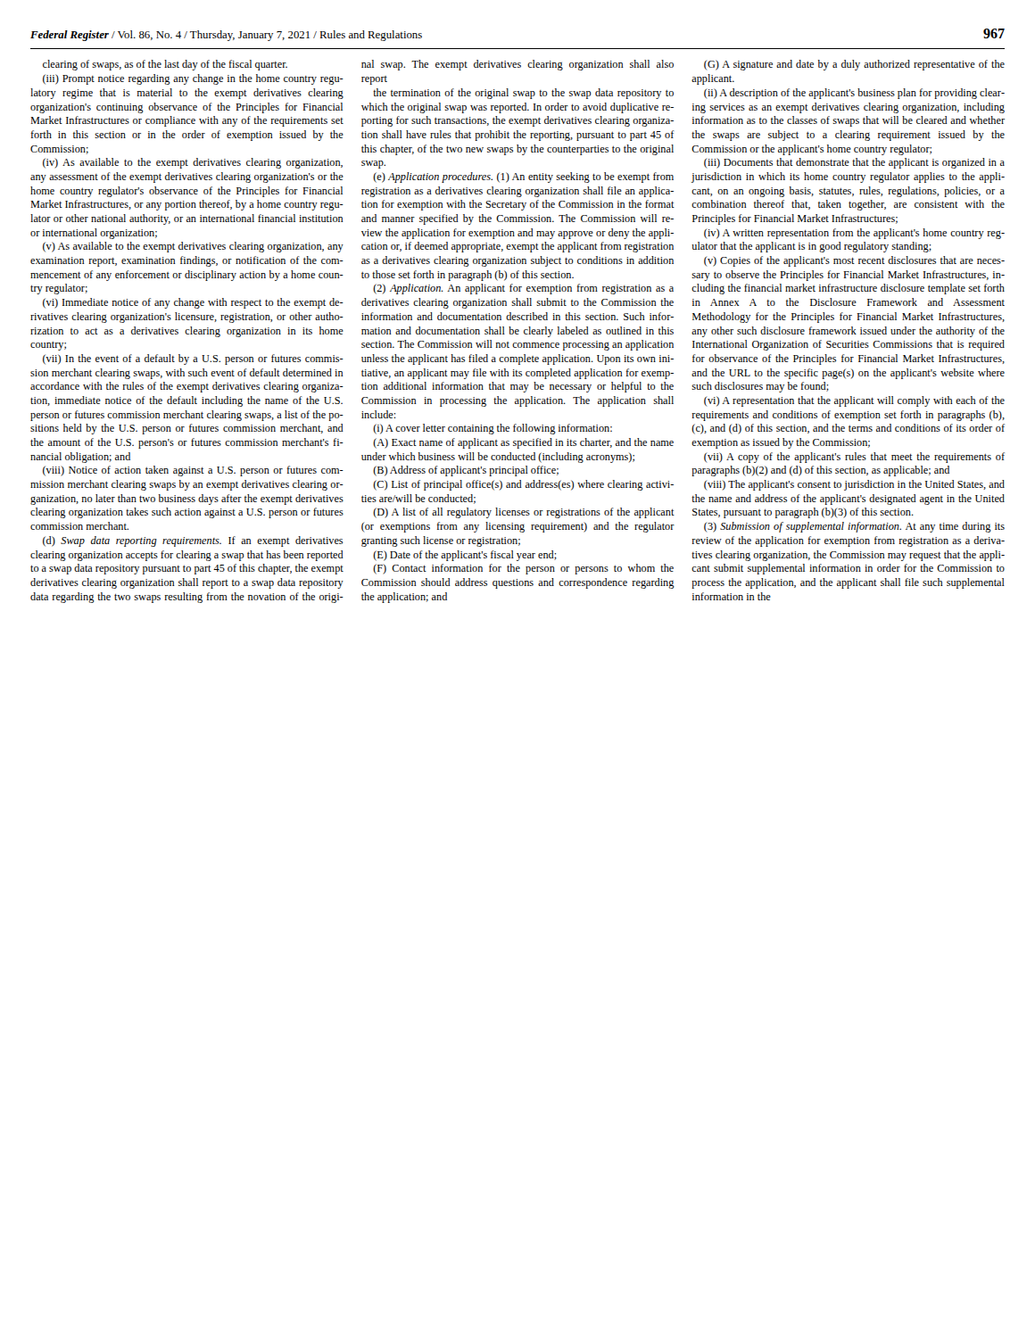Federal Register / Vol. 86, No. 4 / Thursday, January 7, 2021 / Rules and Regulations
967
clearing of swaps, as of the last day of the fiscal quarter.
(iii) Prompt notice regarding any change in the home country regulatory regime that is material to the exempt derivatives clearing organization's continuing observance of the Principles for Financial Market Infrastructures or compliance with any of the requirements set forth in this section or in the order of exemption issued by the Commission;
(iv) As available to the exempt derivatives clearing organization, any assessment of the exempt derivatives clearing organization's or the home country regulator's observance of the Principles for Financial Market Infrastructures, or any portion thereof, by a home country regulator or other national authority, or an international financial institution or international organization;
(v) As available to the exempt derivatives clearing organization, any examination report, examination findings, or notification of the commencement of any enforcement or disciplinary action by a home country regulator;
(vi) Immediate notice of any change with respect to the exempt derivatives clearing organization's licensure, registration, or other authorization to act as a derivatives clearing organization in its home country;
(vii) In the event of a default by a U.S. person or futures commission merchant clearing swaps, with such event of default determined in accordance with the rules of the exempt derivatives clearing organization, immediate notice of the default including the name of the U.S. person or futures commission merchant clearing swaps, a list of the positions held by the U.S. person or futures commission merchant, and the amount of the U.S. person's or futures commission merchant's financial obligation; and
(viii) Notice of action taken against a U.S. person or futures commission merchant clearing swaps by an exempt derivatives clearing organization, no later than two business days after the exempt derivatives clearing organization takes such action against a U.S. person or futures commission merchant.
(d) Swap data reporting requirements. If an exempt derivatives clearing organization accepts for clearing a swap that has been reported to a swap data repository pursuant to part 45 of this chapter, the exempt derivatives clearing organization shall report to a swap data repository data regarding the two swaps resulting from the novation of the original swap. The exempt derivatives clearing organization shall also report
the termination of the original swap to the swap data repository to which the original swap was reported. In order to avoid duplicative reporting for such transactions, the exempt derivatives clearing organization shall have rules that prohibit the reporting, pursuant to part 45 of this chapter, of the two new swaps by the counterparties to the original swap.
(e) Application procedures. (1) An entity seeking to be exempt from registration as a derivatives clearing organization shall file an application for exemption with the Secretary of the Commission in the format and manner specified by the Commission. The Commission will review the application for exemption and may approve or deny the application or, if deemed appropriate, exempt the applicant from registration as a derivatives clearing organization subject to conditions in addition to those set forth in paragraph (b) of this section.
(2) Application. An applicant for exemption from registration as a derivatives clearing organization shall submit to the Commission the information and documentation described in this section. Such information and documentation shall be clearly labeled as outlined in this section. The Commission will not commence processing an application unless the applicant has filed a complete application. Upon its own initiative, an applicant may file with its completed application for exemption additional information that may be necessary or helpful to the Commission in processing the application. The application shall include:
(i) A cover letter containing the following information:
(A) Exact name of applicant as specified in its charter, and the name under which business will be conducted (including acronyms);
(B) Address of applicant's principal office;
(C) List of principal office(s) and address(es) where clearing activities are/will be conducted;
(D) A list of all regulatory licenses or registrations of the applicant (or exemptions from any licensing requirement) and the regulator granting such license or registration;
(E) Date of the applicant's fiscal year end;
(F) Contact information for the person or persons to whom the Commission should address questions and correspondence regarding the application; and
(G) A signature and date by a duly authorized representative of the applicant.
(ii) A description of the applicant's business plan for providing clearing services as an exempt derivatives clearing organization, including information as to the classes of swaps that will be cleared and whether the swaps are subject to a clearing requirement issued by the Commission or the applicant's home country regulator;
(iii) Documents that demonstrate that the applicant is organized in a jurisdiction in which its home country regulator applies to the applicant, on an ongoing basis, statutes, rules, regulations, policies, or a combination thereof that, taken together, are consistent with the Principles for Financial Market Infrastructures;
(iv) A written representation from the applicant's home country regulator that the applicant is in good regulatory standing;
(v) Copies of the applicant's most recent disclosures that are necessary to observe the Principles for Financial Market Infrastructures, including the financial market infrastructure disclosure template set forth in Annex A to the Disclosure Framework and Assessment Methodology for the Principles for Financial Market Infrastructures, any other such disclosure framework issued under the authority of the International Organization of Securities Commissions that is required for observance of the Principles for Financial Market Infrastructures, and the URL to the specific page(s) on the applicant's website where such disclosures may be found;
(vi) A representation that the applicant will comply with each of the requirements and conditions of exemption set forth in paragraphs (b), (c), and (d) of this section, and the terms and conditions of its order of exemption as issued by the Commission;
(vii) A copy of the applicant's rules that meet the requirements of paragraphs (b)(2) and (d) of this section, as applicable; and
(viii) The applicant's consent to jurisdiction in the United States, and the name and address of the applicant's designated agent in the United States, pursuant to paragraph (b)(3) of this section.
(3) Submission of supplemental information. At any time during its review of the application for exemption from registration as a derivatives clearing organization, the Commission may request that the applicant submit supplemental information in order for the Commission to process the application, and the applicant shall file such supplemental information in the